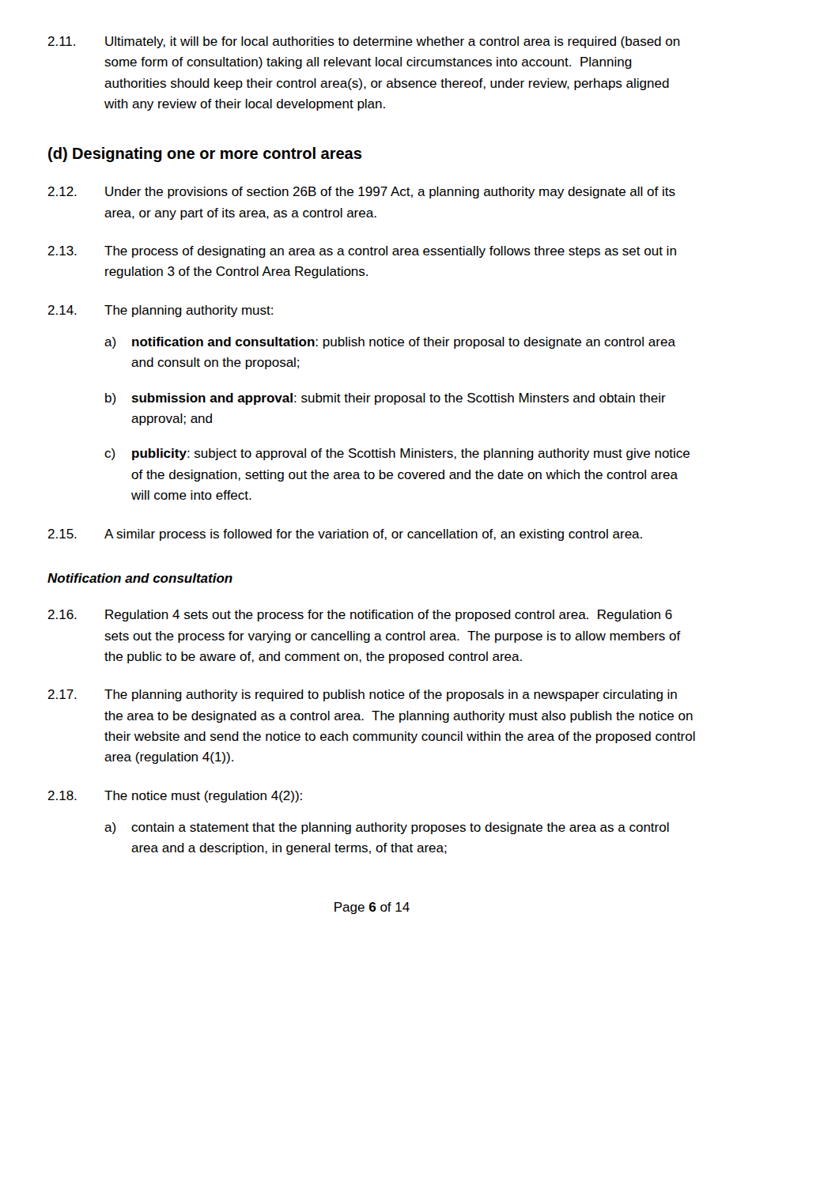2.11. Ultimately, it will be for local authorities to determine whether a control area is required (based on some form of consultation) taking all relevant local circumstances into account. Planning authorities should keep their control area(s), or absence thereof, under review, perhaps aligned with any review of their local development plan.
(d) Designating one or more control areas
2.12. Under the provisions of section 26B of the 1997 Act, a planning authority may designate all of its area, or any part of its area, as a control area.
2.13. The process of designating an area as a control area essentially follows three steps as set out in regulation 3 of the Control Area Regulations.
2.14. The planning authority must:
a) notification and consultation: publish notice of their proposal to designate an control area and consult on the proposal;
b) submission and approval: submit their proposal to the Scottish Minsters and obtain their approval; and
c) publicity: subject to approval of the Scottish Ministers, the planning authority must give notice of the designation, setting out the area to be covered and the date on which the control area will come into effect.
2.15. A similar process is followed for the variation of, or cancellation of, an existing control area.
Notification and consultation
2.16. Regulation 4 sets out the process for the notification of the proposed control area. Regulation 6 sets out the process for varying or cancelling a control area. The purpose is to allow members of the public to be aware of, and comment on, the proposed control area.
2.17. The planning authority is required to publish notice of the proposals in a newspaper circulating in the area to be designated as a control area. The planning authority must also publish the notice on their website and send the notice to each community council within the area of the proposed control area (regulation 4(1)).
2.18. The notice must (regulation 4(2)):
a) contain a statement that the planning authority proposes to designate the area as a control area and a description, in general terms, of that area;
Page 6 of 14